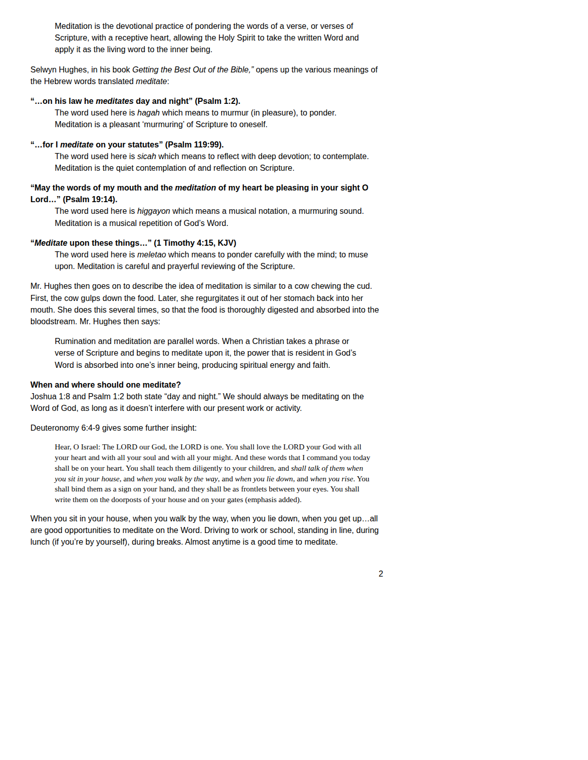Meditation is the devotional practice of pondering the words of a verse, or verses of Scripture, with a receptive heart, allowing the Holy Spirit to take the written Word and apply it as the living word to the inner being.
Selwyn Hughes, in his book Getting the Best Out of the Bible,” opens up the various meanings of the Hebrew words translated meditate:
“…on his law he meditates day and night” (Psalm 1:2).
The word used here is hagah which means to murmur (in pleasure), to ponder. Meditation is a pleasant ‘murmuring’ of Scripture to oneself.
“…for I meditate on your statutes” (Psalm 119:99).
The word used here is sicah which means to reflect with deep devotion; to contemplate. Meditation is the quiet contemplation of and reflection on Scripture.
“May the words of my mouth and the meditation of my heart be pleasing in your sight O Lord…” (Psalm 19:14).
The word used here is higgayon which means a musical notation, a murmuring sound. Meditation is a musical repetition of God’s Word.
“Meditate upon these things…” (1 Timothy 4:15, KJV)
The word used here is meletao which means to ponder carefully with the mind; to muse upon. Meditation is careful and prayerful reviewing of the Scripture.
Mr. Hughes then goes on to describe the idea of meditation is similar to a cow chewing the cud. First, the cow gulps down the food. Later, she regurgitates it out of her stomach back into her mouth. She does this several times, so that the food is thoroughly digested and absorbed into the bloodstream. Mr. Hughes then says:
Rumination and meditation are parallel words. When a Christian takes a phrase or verse of Scripture and begins to meditate upon it, the power that is resident in God’s Word is absorbed into one’s inner being, producing spiritual energy and faith.
When and where should one meditate?
Joshua 1:8 and Psalm 1:2 both state “day and night.” We should always be meditating on the Word of God, as long as it doesn’t interfere with our present work or activity.
Deuteronomy 6:4-9 gives some further insight:
Hear, O Israel: The LORD our God, the LORD is one. You shall love the LORD your God with all your heart and with all your soul and with all your might. And these words that I command you today shall be on your heart. You shall teach them diligently to your children, and shall talk of them when you sit in your house, and when you walk by the way, and when you lie down, and when you rise. You shall bind them as a sign on your hand, and they shall be as frontlets between your eyes. You shall write them on the doorposts of your house and on your gates (emphasis added).
When you sit in your house, when you walk by the way, when you lie down, when you get up…all are good opportunities to meditate on the Word. Driving to work or school, standing in line, during lunch (if you’re by yourself), during breaks. Almost anytime is a good time to meditate.
2